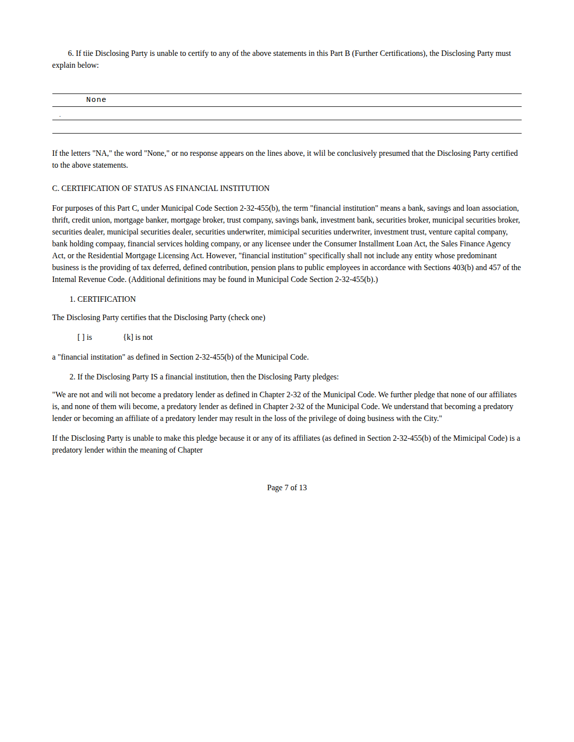6. If tiie Disclosing Party is unable to certify to any of the above statements in this Part B (Further Certifications), the Disclosing Party must explain below:
None
.
If the letters "NA," the word "None," or no response appears on the lines above, it wlil be conclusively presumed that the Disclosing Party certified to the above statements.
C. CERTIFICATION OF STATUS AS FINANCIAL INSTITUTION
For purposes of this Part C, under Municipal Code Section 2-32-455(b), the term "financial institution" means a bank, savings and loan association, thrift, credit union, mortgage banker, mortgage broker, trust company, savings bank, investment bank, securities broker, municipal securities broker, securities dealer, municipal securities dealer, securities underwriter, mimicipal securities underwriter, investment trust, venture capital company, bank holding compaay, financial services holding company, or any licensee under the Consumer Installment Loan Act, the Sales Finance Agency Act, or the Residential Mortgage Licensing Act. However, "financial institution" specifically shall not include any entity whose predominant business is the providing of tax deferred, defined contribution, pension plans to public employees in accordance with Sections 403(b) and 457 of the Intemal Revenue Code. (Additional definitions may be found in Municipal Code Section 2-32-455(b).)
1. CERTIFICATION
The Disclosing Party certifies that the Disclosing Party (check one)
[ ] is {k] is not
a "financial institation" as defined in Section 2-32-455(b) of the Municipal Code.
2. If the Disclosing Party IS a financial institution, then the Disclosing Party pledges:
"We are not and wili not become a predatory lender as defined in Chapter 2-32 of the Municipal Code. We further pledge that none of our affiliates is, and none of them wili become, a predatory lender as defined in Chapter 2-32 of the Municipal Code. We understand that becoming a predatory lender or becoming an affiliate of a predatory lender may result in the loss of the privilege of doing business with the City."
If the Disclosing Party is unable to make this pledge because it or any of its affiliates (as defined in Section 2-32-455(b) of the Mimicipal Code) is a predatory lender within the meaning of Chapter
Page 7 of 13